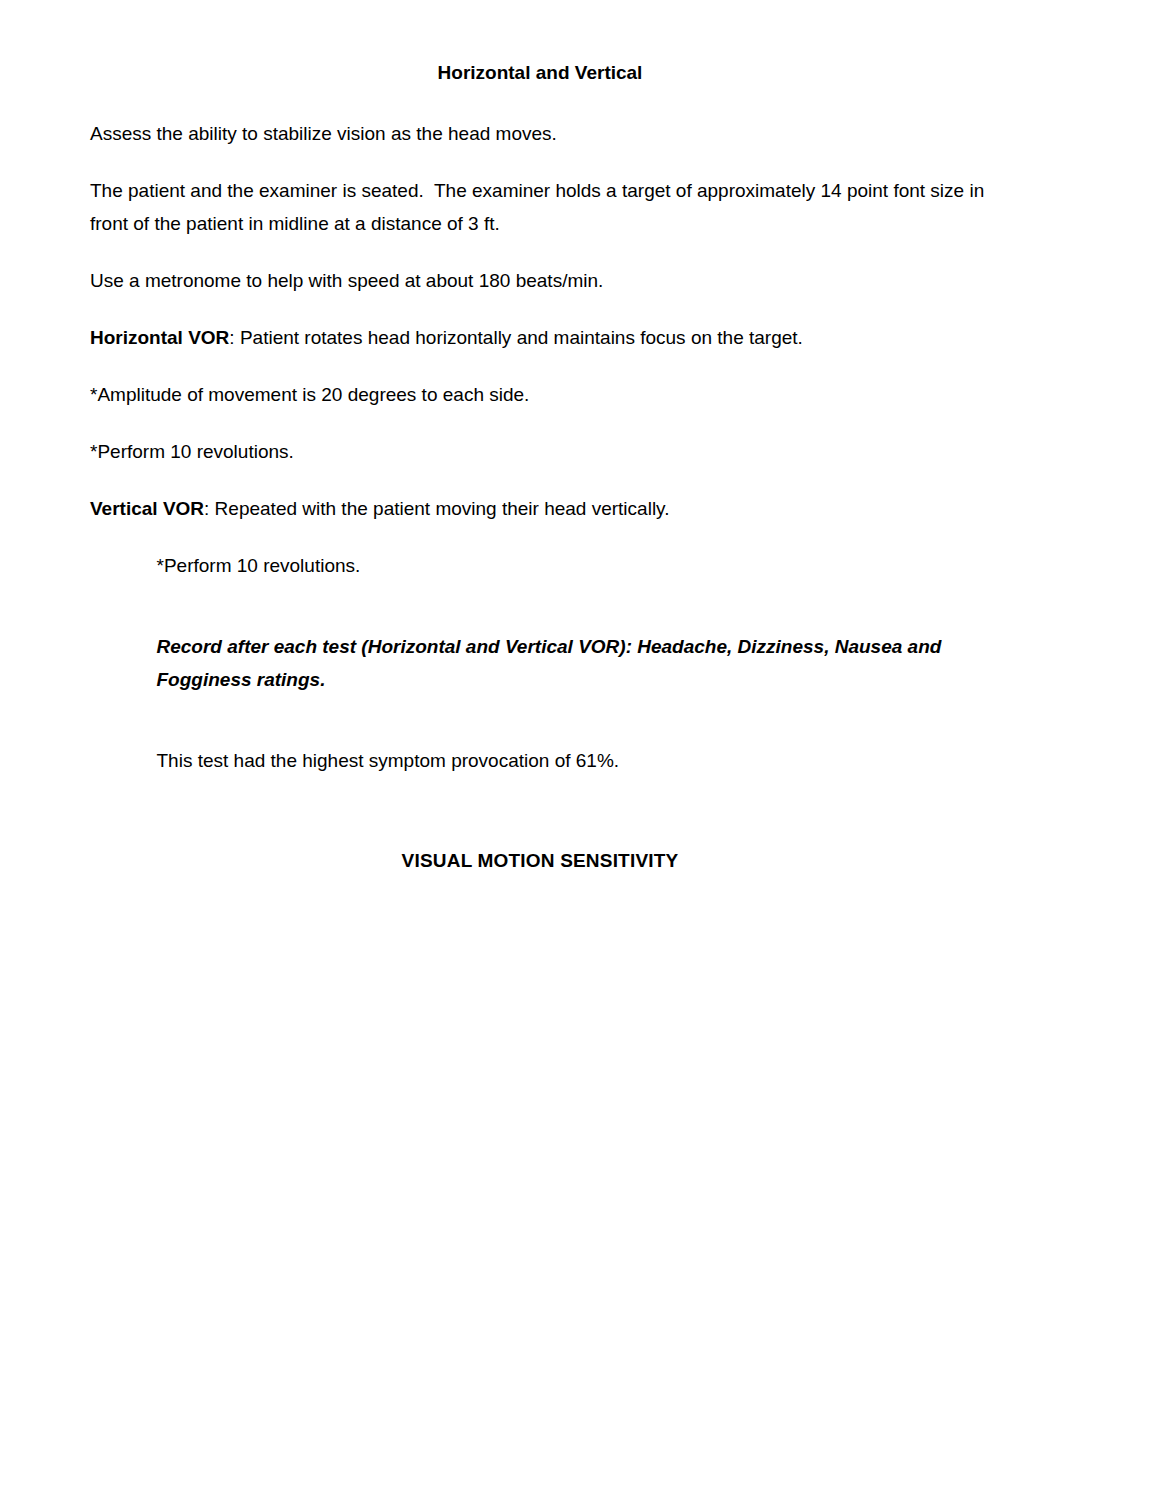Horizontal and Vertical
Assess the ability to stabilize vision as the head moves.
The patient and the examiner is seated. The examiner holds a target of approximately 14 point font size in front of the patient in midline at a distance of 3 ft.
Use a metronome to help with speed at about 180 beats/min.
Horizontal VOR: Patient rotates head horizontally and maintains focus on the target.
*Amplitude of movement is 20 degrees to each side.
*Perform 10 revolutions.
Vertical VOR: Repeated with the patient moving their head vertically.
*Perform 10 revolutions.
Record after each test (Horizontal and Vertical VOR): Headache, Dizziness, Nausea and Fogginess ratings.
This test had the highest symptom provocation of 61%.
VISUAL MOTION SENSITIVITY